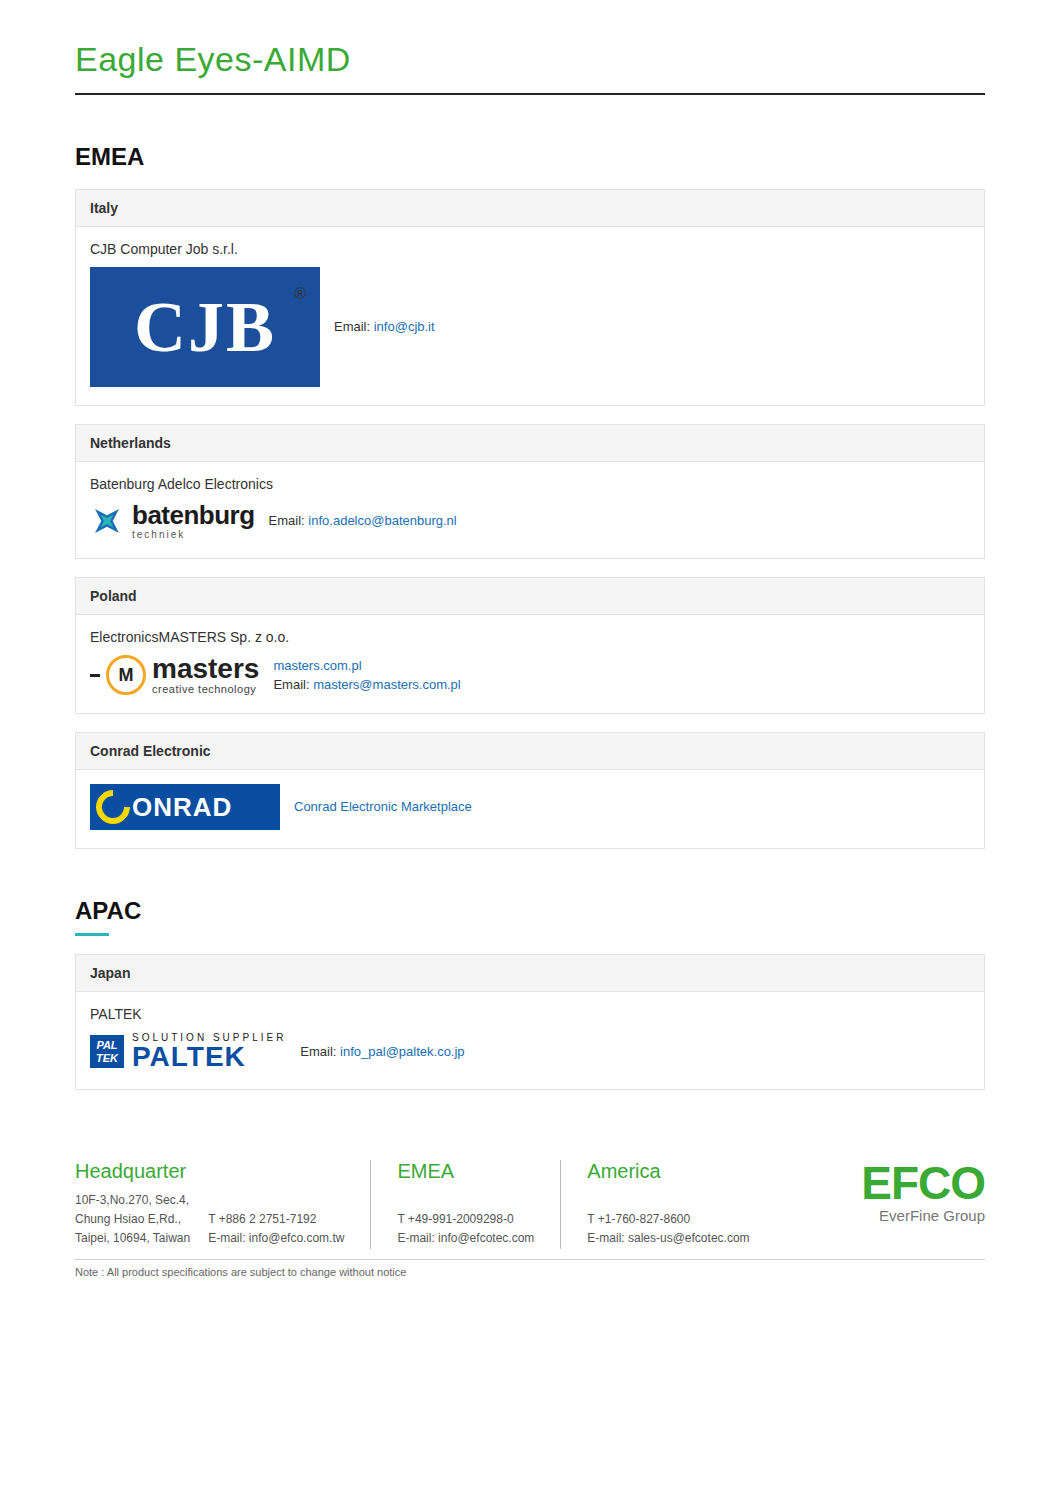Eagle Eyes-AIMD
EMEA
| Italy |
| --- |
| CJB Computer Job s.r.l. CJB ® Email: info@cjb.it |
| Netherlands |
| --- |
| Batenburg Adelco Electronics batenburg techniek Email: info.adelco@batenburg.nl |
| Poland |
| --- |
| ElectronicsMASTERS Sp. z o.o. M masters creative technology masters.com.pl Email: masters@masters.com.pl |
| Conrad Electronic |
| --- |
| ONRAD Conrad Electronic Marketplace |
APAC
| Japan |
| --- |
| PALTEK PAL TEK SOLUTION SUPPLIER PALTEK Email: info_pal@paltek.co.jp |
Headquarter
10F-3,No.270, Sec.4,
Chung Hsiao E,Rd.,
Taipei, 10694, Taiwan
T +886 2 2751-7192
E-mail: info@efco.com.tw
EMEA
T +49-991-2009298-0
E-mail: info@efcotec.com
America
T +1-760-827-8600
E-mail: sales-us@efcotec.com
EFCO
EverFine Group
Note : All product specifications are subject to change without notice